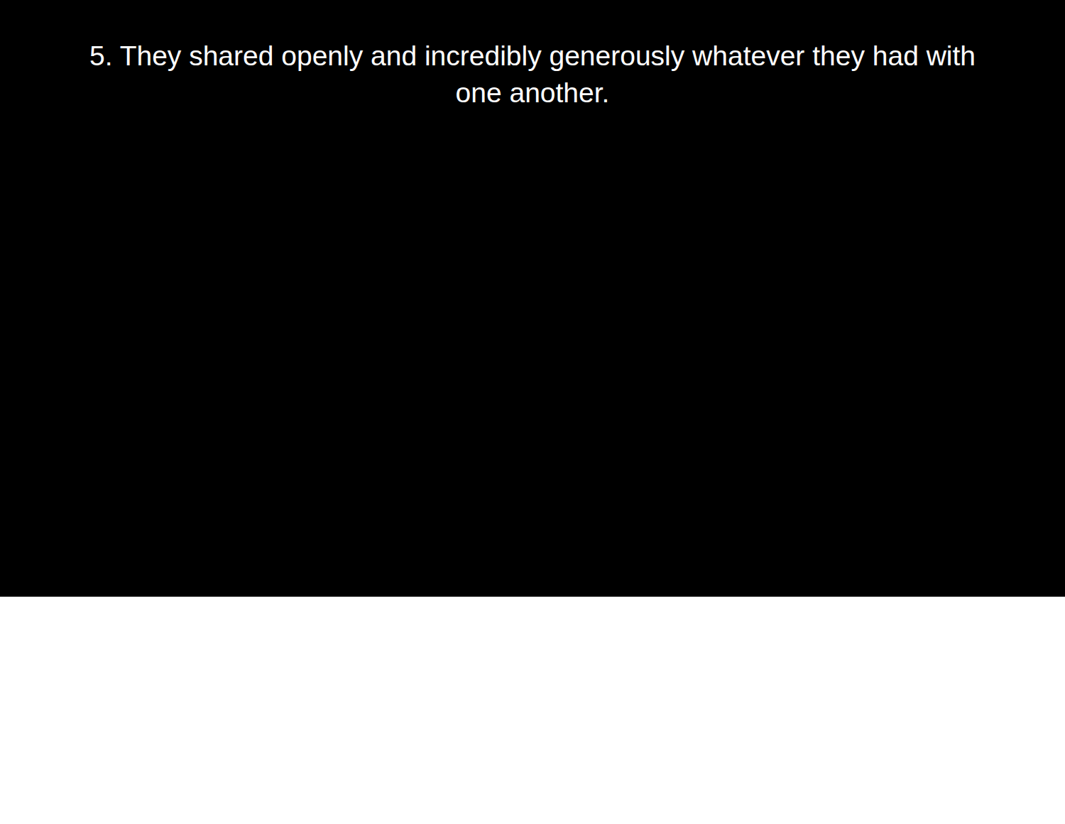5. They shared openly and incredibly generously whatever they had with one another.